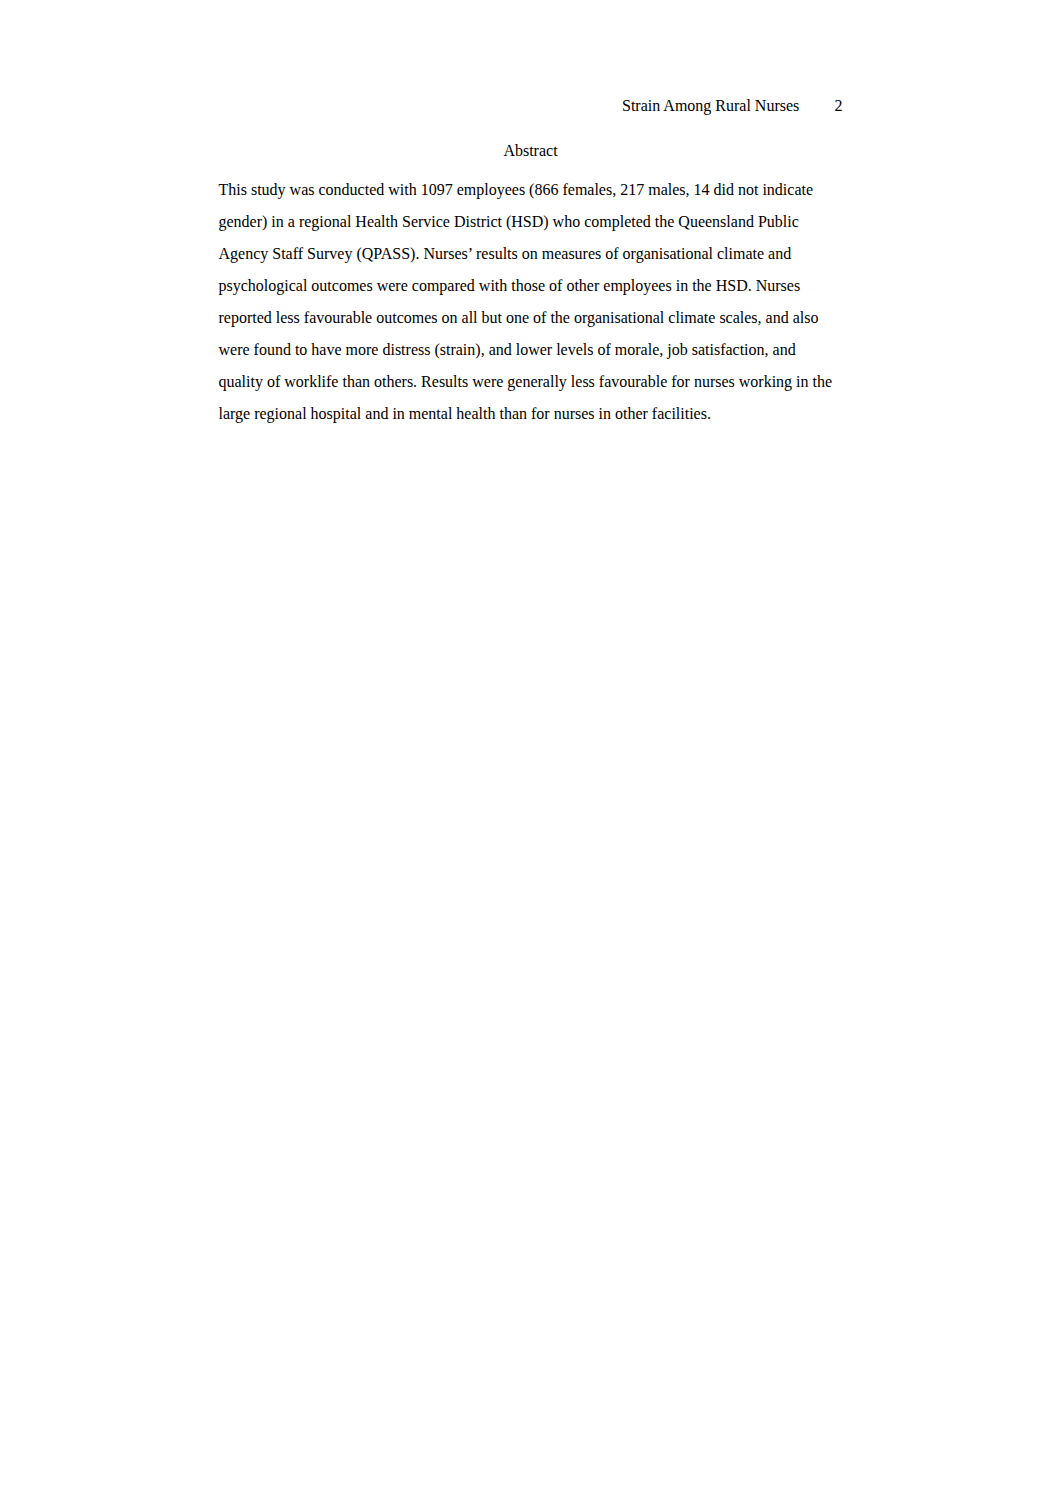Strain Among Rural Nurses2
Abstract
This study was conducted with 1097 employees (866 females, 217 males, 14 did not indicate gender) in a regional Health Service District (HSD) who completed the Queensland Public Agency Staff Survey (QPASS). Nurses’ results on measures of organisational climate and psychological outcomes were compared with those of other employees in the HSD. Nurses reported less favourable outcomes on all but one of the organisational climate scales, and also were found to have more distress (strain), and lower levels of morale, job satisfaction, and quality of worklife than others. Results were generally less favourable for nurses working in the large regional hospital and in mental health than for nurses in other facilities.